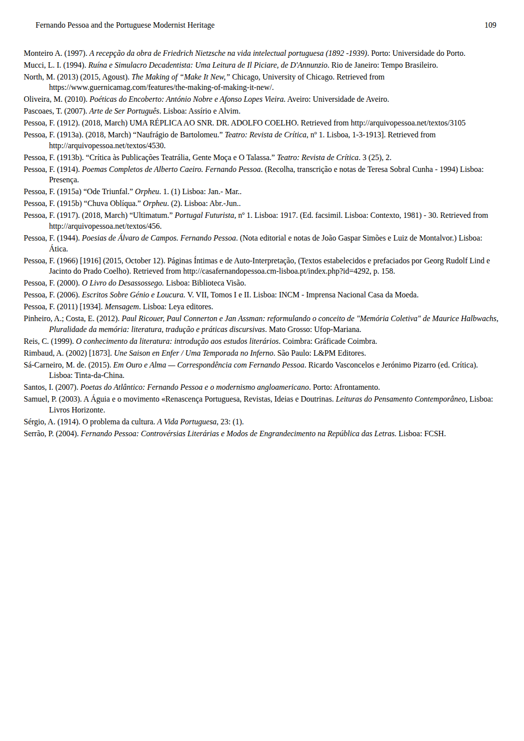Fernando Pessoa and the Portuguese Modernist Heritage 109
Monteiro A. (1997). A recepção da obra de Friedrich Nietzsche na vida intelectual portuguesa (1892 -1939). Porto: Universidade do Porto.
Mucci, L. I. (1994). Ruína e Simulacro Decadentista: Uma Leitura de Il Piciare, de D'Annunzio. Rio de Janeiro: Tempo Brasileiro.
North, M. (2013) (2015, Agoust). The Making of “Make It New,” Chicago, University of Chicago. Retrieved from https://www.guernicamag.com/features/the-making-of-making-it-new/.
Oliveira, M. (2010). Poéticas do Encoberto: António Nobre e Afonso Lopes Vieira. Aveiro: Universidade de Aveiro.
Pascoaes, T. (2007). Arte de Ser Português. Lisboa: Assírio e Alvim.
Pessoa, F. (1912). (2018, March) UMA RÉPLICA AO SNR. DR. ADOLFO COELHO. Retrieved from http://arquivopessoa.net/textos/3105
Pessoa, F. (1913a). (2018, March) “Naufrágio de Bartolomeu.” Teatro: Revista de Crítica, nº 1. Lisboa, 1-3-1913]. Retrieved from http://arquivopessoa.net/textos/4530.
Pessoa, F. (1913b). “Crítica às Publicações Teatrália, Gente Moça e O Talassa.” Teatro: Revista de Crítica. 3 (25), 2.
Pessoa, F. (1914). Poemas Completos de Alberto Caeiro. Fernando Pessoa. (Recolha, transcrição e notas de Teresa Sobral Cunha - 1994) Lisboa: Presença.
Pessoa, F. (1915a) “Ode Triunfal.” Orpheu. 1. (1) Lisboa: Jan.- Mar..
Pessoa, F. (1915b) “Chuva Oblíqua.” Orpheu. (2). Lisboa: Abr.-Jun..
Pessoa, F. (1917). (2018, March) “Ultimatum.” Portugal Futurista, nº 1. Lisboa: 1917. (Ed. facsimil. Lisboa: Contexto, 1981) - 30. Retrieved from http://arquivopessoa.net/textos/456.
Pessoa, F. (1944). Poesias de Álvaro de Campos. Fernando Pessoa. (Nota editorial e notas de João Gaspar Simões e Luiz de Montalvor.) Lisboa: Ática.
Pessoa, F. (1966) [1916] (2015, October 12). Páginas Íntimas e de Auto-Interpretação, (Textos estabelecidos e prefaciados por Georg Rudolf Lind e Jacinto do Prado Coelho). Retrieved from http://casafernandopessoa.cm-lisboa.pt/index.php?id=4292, p. 158.
Pessoa, F. (2000). O Livro do Desassossego. Lisboa: Biblioteca Visão.
Pessoa, F. (2006). Escritos Sobre Génio e Loucura. V. VII, Tomos I e II. Lisboa: INCM - Imprensa Nacional Casa da Moeda.
Pessoa, F. (2011) [1934]. Mensagem. Lisboa: Leya editores.
Pinheiro, A.; Costa, E. (2012). Paul Ricouer, Paul Connerton e Jan Assman: reformulando o conceito de "Memória Coletiva" de Maurice Halbwachs, Pluralidade da memória: literatura, tradução e práticas discursivas. Mato Grosso: Ufop-Mariana.
Reis, C. (1999). O conhecimento da literatura: introdução aos estudos literários. Coimbra: Gráficade Coimbra.
Rimbaud, A. (2002) [1873]. Une Saison en Enfer / Uma Temporada no Inferno. São Paulo: L&PM Editores.
Sá-Carneiro, M. de. (2015). Em Ouro e Alma — Correspondência com Fernando Pessoa. Ricardo Vasconcelos e Jerónimo Pizarro (ed. Crítica). Lisboa: Tinta-da-China.
Santos, I. (2007). Poetas do Atlântico: Fernando Pessoa e o modernismo angloamericano. Porto: Afrontamento.
Samuel, P. (2003). A Águia e o movimento «Renascença Portuguesa, Revistas, Ideias e Doutrinas. Leituras do Pensamento Contemporâneo, Lisboa: Livros Horizonte.
Sérgio, A. (1914). O problema da cultura. A Vida Portuguesa, 23: (1).
Serrão, P. (2004). Fernando Pessoa: Controvérsias Literárias e Modos de Engrandecimento na República das Letras. Lisboa: FCSH.